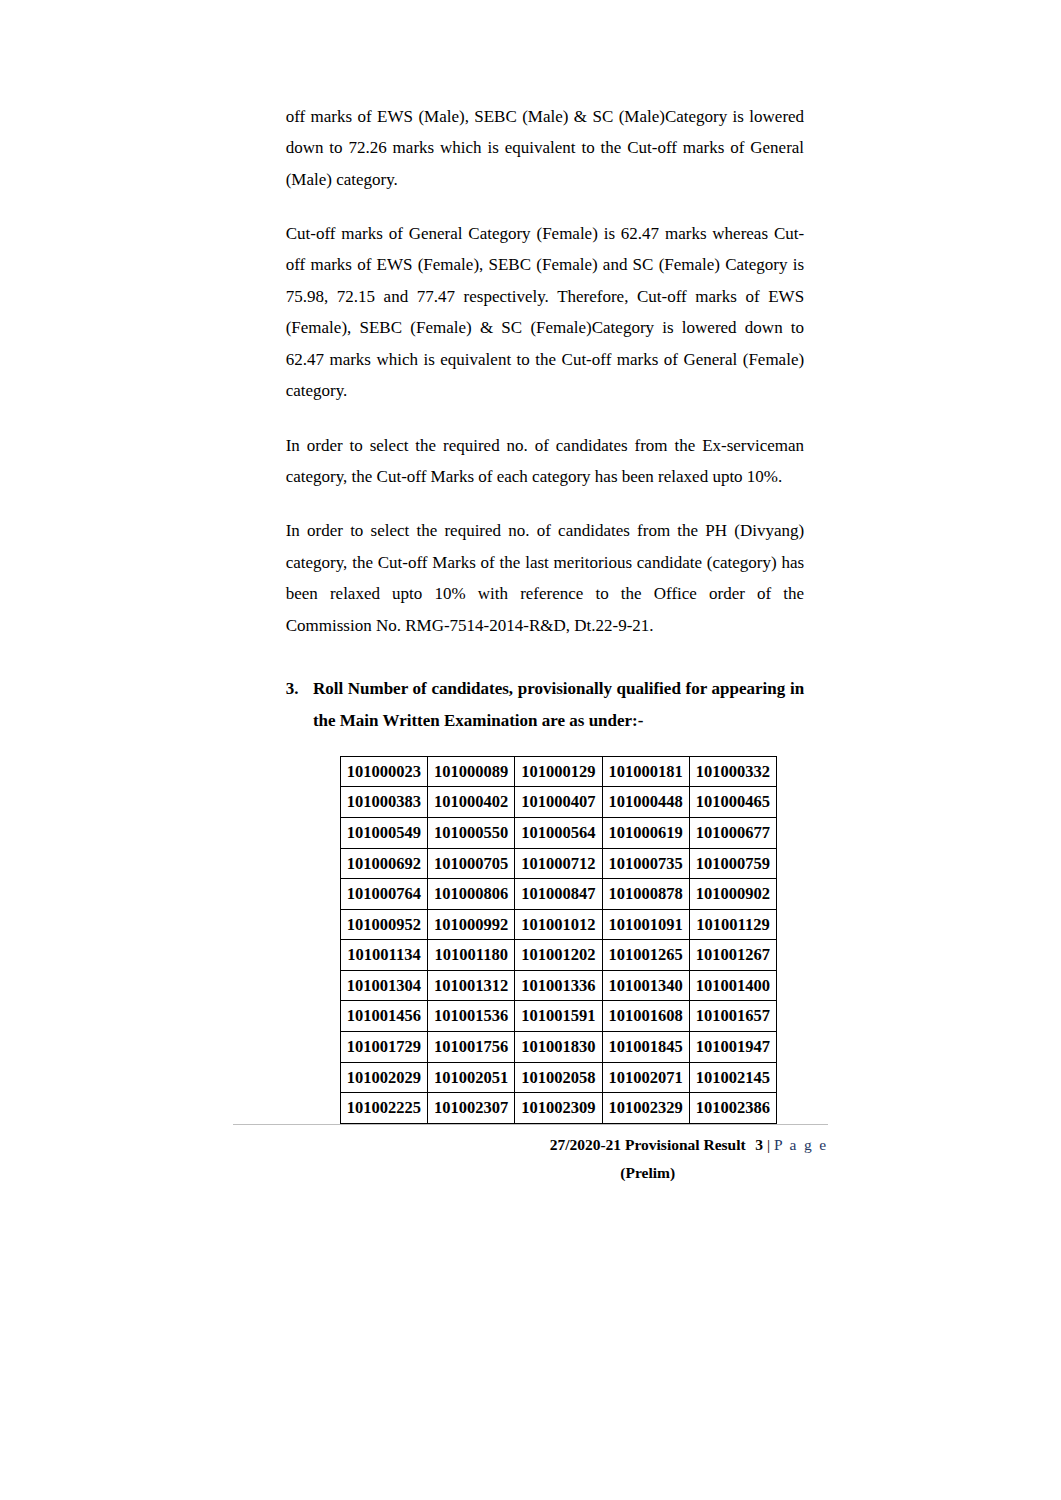off marks of EWS (Male), SEBC (Male) & SC (Male)Category is lowered down to 72.26 marks which is equivalent to the Cut-off marks of General (Male) category.
Cut-off marks of General Category (Female) is 62.47 marks whereas Cut-off marks of EWS (Female), SEBC (Female) and SC (Female) Category is 75.98, 72.15 and 77.47 respectively. Therefore, Cut-off marks of EWS (Female), SEBC (Female) & SC (Female)Category is lowered down to 62.47 marks which is equivalent to the Cut-off marks of General (Female) category.
In order to select the required no. of candidates from the Ex-serviceman category, the Cut-off Marks of each category has been relaxed upto 10%.
In order to select the required no. of candidates from the PH (Divyang) category, the Cut-off Marks of the last meritorious candidate (category) has been relaxed upto 10% with reference to the Office order of the Commission No. RMG-7514-2014-R&D, Dt.22-9-21.
3. Roll Number of candidates, provisionally qualified for appearing in the Main Written Examination are as under:-
| 101000023 | 101000089 | 101000129 | 101000181 | 101000332 |
| 101000383 | 101000402 | 101000407 | 101000448 | 101000465 |
| 101000549 | 101000550 | 101000564 | 101000619 | 101000677 |
| 101000692 | 101000705 | 101000712 | 101000735 | 101000759 |
| 101000764 | 101000806 | 101000847 | 101000878 | 101000902 |
| 101000952 | 101000992 | 101001012 | 101001091 | 101001129 |
| 101001134 | 101001180 | 101001202 | 101001265 | 101001267 |
| 101001304 | 101001312 | 101001336 | 101001340 | 101001400 |
| 101001456 | 101001536 | 101001591 | 101001608 | 101001657 |
| 101001729 | 101001756 | 101001830 | 101001845 | 101001947 |
| 101002029 | 101002051 | 101002058 | 101002071 | 101002145 |
| 101002225 | 101002307 | 101002309 | 101002329 | 101002386 |
27/2020-21 Provisional Result (Prelim)
3 | P a g e